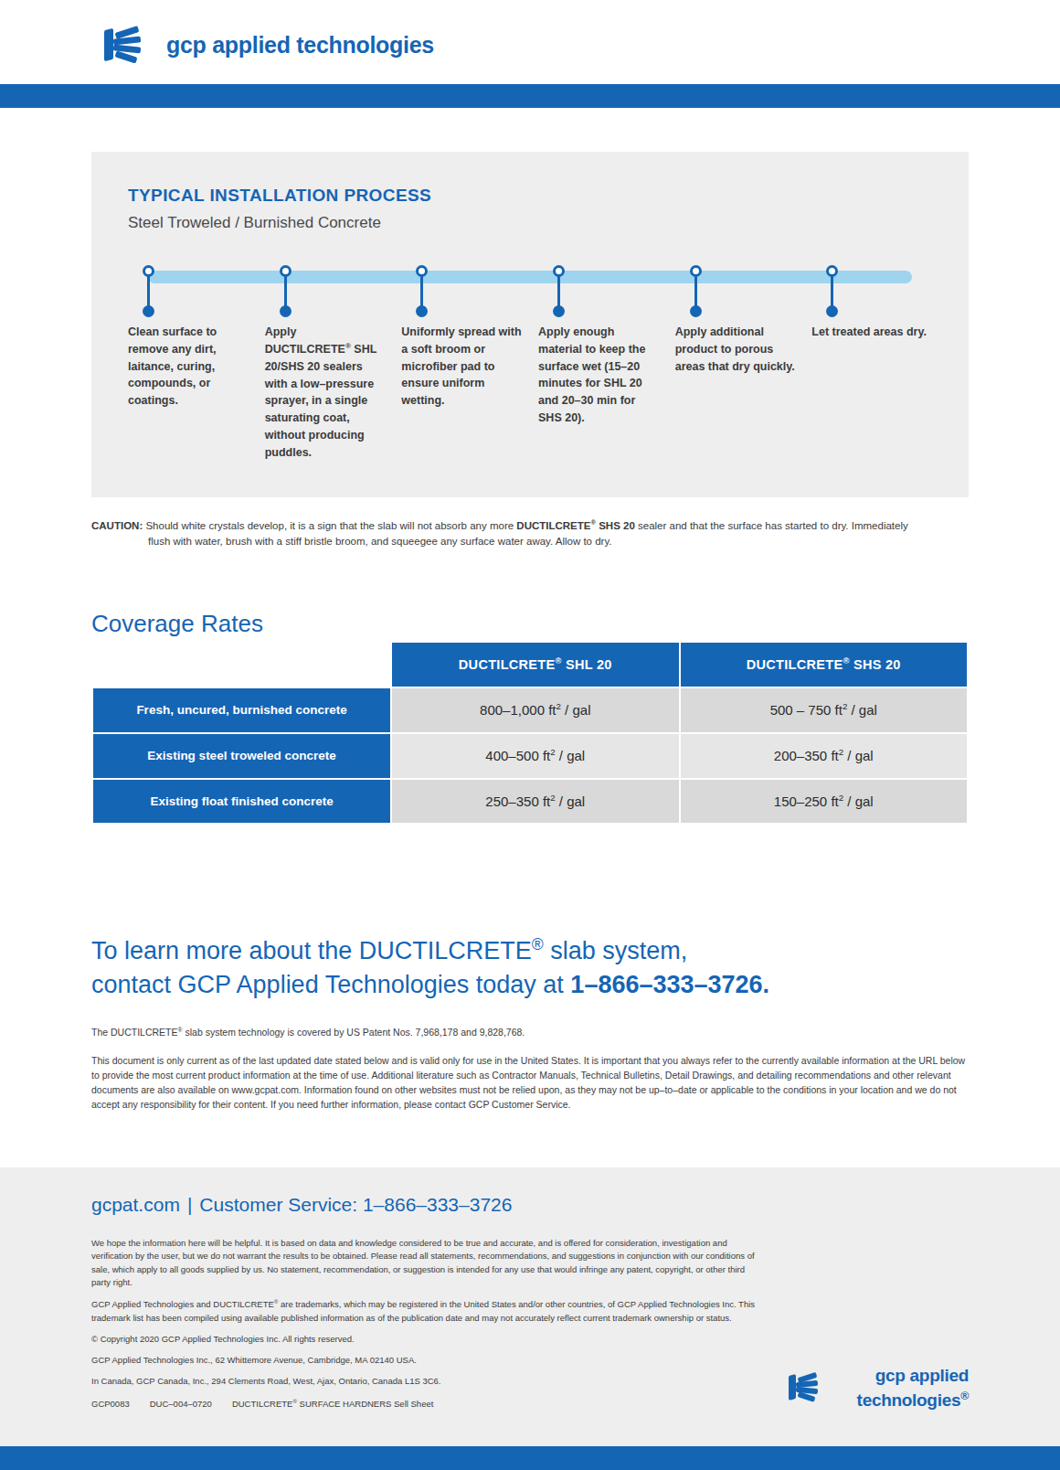gcp applied technologies
TYPICAL INSTALLATION PROCESS
Steel Troweled / Burnished Concrete
Clean surface to remove any dirt, laitance, curing, compounds, or coatings.
Apply DUCTILCRETE® SHL 20/SHS 20 sealers with a low–pressure sprayer, in a single saturating coat, without producing puddles.
Uniformly spread with a soft broom or microfiber pad to ensure uniform wetting.
Apply enough material to keep the surface wet (15–20 minutes for SHL 20 and 20–30 min for SHS 20).
Apply additional product to porous areas that dry quickly.
Let treated areas dry.
CAUTION: Should white crystals develop, it is a sign that the slab will not absorb any more DUCTILCRETE® SHS 20 sealer and that the surface has started to dry. Immediately flush with water, brush with a stiff bristle broom, and squeegee any surface water away. Allow to dry.
Coverage Rates
| | DUCTILCRETE ® SHL 20 | DUCTILCRETE ® SHS 20 |
| --- | --- | --- |
| Fresh, uncured, burnished concrete | 800–1,000 ft 2 / gal | 500 – 750 ft 2 / gal |
| Existing steel troweled concrete | 400–500 ft 2 / gal | 200–350 ft 2 / gal |
| Existing float finished concrete | 250–350 ft 2 / gal | 150–250 ft 2 / gal |
To learn more about the DUCTILCRETE® slab system,
contact GCP Applied Technologies today at 1–866–333–3726.
The DUCTILCRETE® slab system technology is covered by US Patent Nos. 7,968,178 and 9,828,768.
This document is only current as of the last updated date stated below and is valid only for use in the United States. It is important that you always refer to the currently available information at the URL below to provide the most current product information at the time of use. Additional literature such as Contractor Manuals, Technical Bulletins, Detail Drawings, and detailing recommendations and other relevant documents are also available on www.gcpat.com. Information found on other websites must not be relied upon, as they may not be up–to–date or applicable to the conditions in your location and we do not accept any responsibility for their content. If you need further information, please contact GCP Customer Service.
gcpat.com|Customer Service: 1–866–333–3726
We hope the information here will be helpful. It is based on data and knowledge considered to be true and accurate, and is offered for consideration, investigation and verification by the user, but we do not warrant the results to be obtained. Please read all statements, recommendations, and suggestions in conjunction with our conditions of sale, which apply to all goods supplied by us. No statement, recommendation, or suggestion is intended for any use that would infringe any patent, copyright, or other third party right.
GCP Applied Technologies and DUCTILCRETE® are trademarks, which may be registered in the United States and/or other countries, of GCP Applied Technologies Inc. This trademark list has been compiled using available published information as of the publication date and may not accurately reflect current trademark ownership or status.
© Copyright 2020 GCP Applied Technologies Inc. All rights reserved.
GCP Applied Technologies Inc., 62 Whittemore Avenue, Cambridge, MA 02140 USA.
In Canada, GCP Canada, Inc., 294 Clements Road, West, Ajax, Ontario, Canada L1S 3C6.
GCP0083 DUC–004–0720 DUCTILCRETE® SURFACE HARDNERS Sell Sheet
gcp applied technologies®